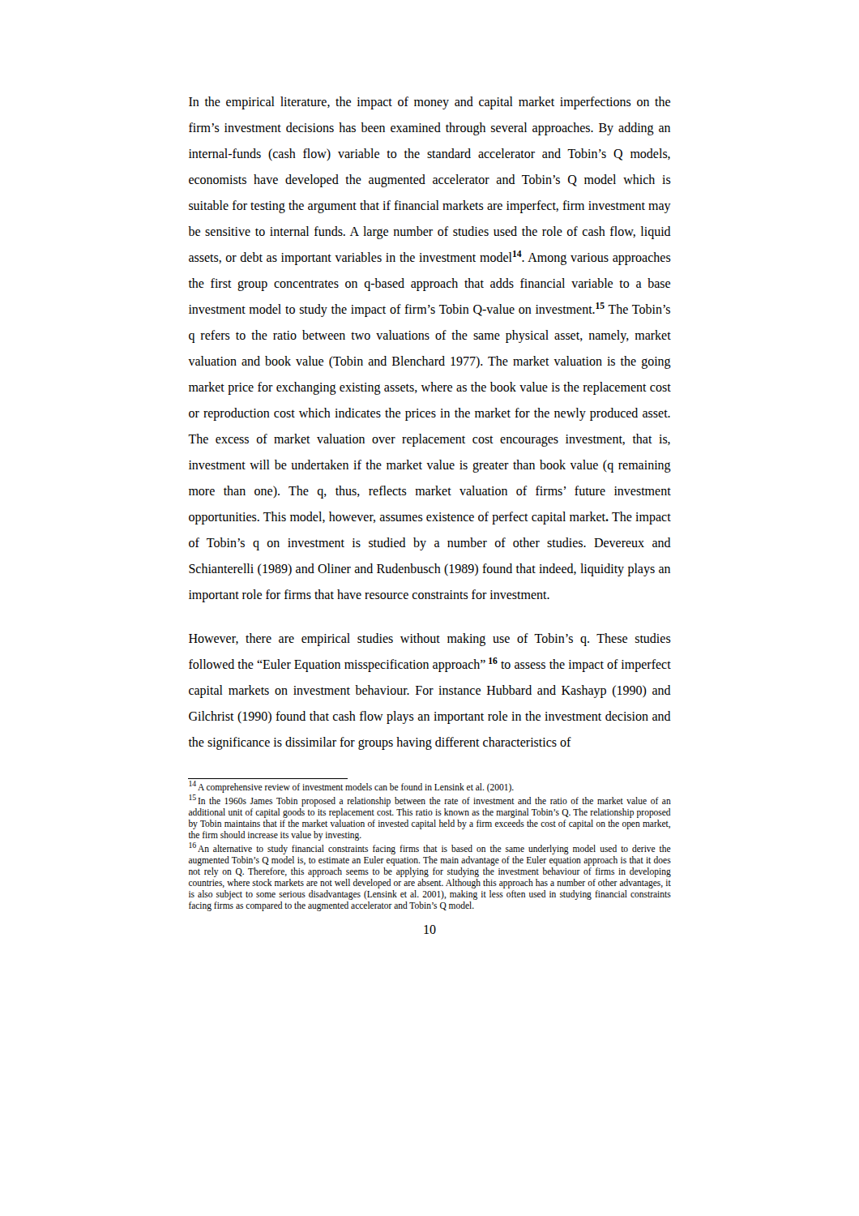In the empirical literature, the impact of money and capital market imperfections on the firm’s investment decisions has been examined through several approaches. By adding an internal-funds (cash flow) variable to the standard accelerator and Tobin’s Q models, economists have developed the augmented accelerator and Tobin’s Q model which is suitable for testing the argument that if financial markets are imperfect, firm investment may be sensitive to internal funds. A large number of studies used the role of cash flow, liquid assets, or debt as important variables in the investment model14. Among various approaches the first group concentrates on q-based approach that adds financial variable to a base investment model to study the impact of firm’s Tobin Q-value on investment.15 The Tobin’s q refers to the ratio between two valuations of the same physical asset, namely, market valuation and book value (Tobin and Blenchard 1977). The market valuation is the going market price for exchanging existing assets, where as the book value is the replacement cost or reproduction cost which indicates the prices in the market for the newly produced asset. The excess of market valuation over replacement cost encourages investment, that is, investment will be undertaken if the market value is greater than book value (q remaining more than one). The q, thus, reflects market valuation of firms’ future investment opportunities. This model, however, assumes existence of perfect capital market. The impact of Tobin’s q on investment is studied by a number of other studies. Devereux and Schianterelli (1989) and Oliner and Rudenbusch (1989) found that indeed, liquidity plays an important role for firms that have resource constraints for investment.
However, there are empirical studies without making use of Tobin’s q. These studies followed the “Euler Equation misspecification approach” 16 to assess the impact of imperfect capital markets on investment behaviour. For instance Hubbard and Kashayp (1990) and Gilchrist (1990) found that cash flow plays an important role in the investment decision and the significance is dissimilar for groups having different characteristics of
14A comprehensive review of investment models can be found in Lensink et al. (2001).
15In the 1960s James Tobin proposed a relationship between the rate of investment and the ratio of the market value of an additional unit of capital goods to its replacement cost. This ratio is known as the marginal Tobin’s Q. The relationship proposed by Tobin maintains that if the market valuation of invested capital held by a firm exceeds the cost of capital on the open market, the firm should increase its value by investing.
16An alternative to study financial constraints facing firms that is based on the same underlying model used to derive the augmented Tobin’s Q model is, to estimate an Euler equation. The main advantage of the Euler equation approach is that it does not rely on Q. Therefore, this approach seems to be applying for studying the investment behaviour of firms in developing countries, where stock markets are not well developed or are absent. Although this approach has a number of other advantages, it is also subject to some serious disadvantages (Lensink et al. 2001), making it less often used in studying financial constraints facing firms as compared to the augmented accelerator and Tobin’s Q model.
10